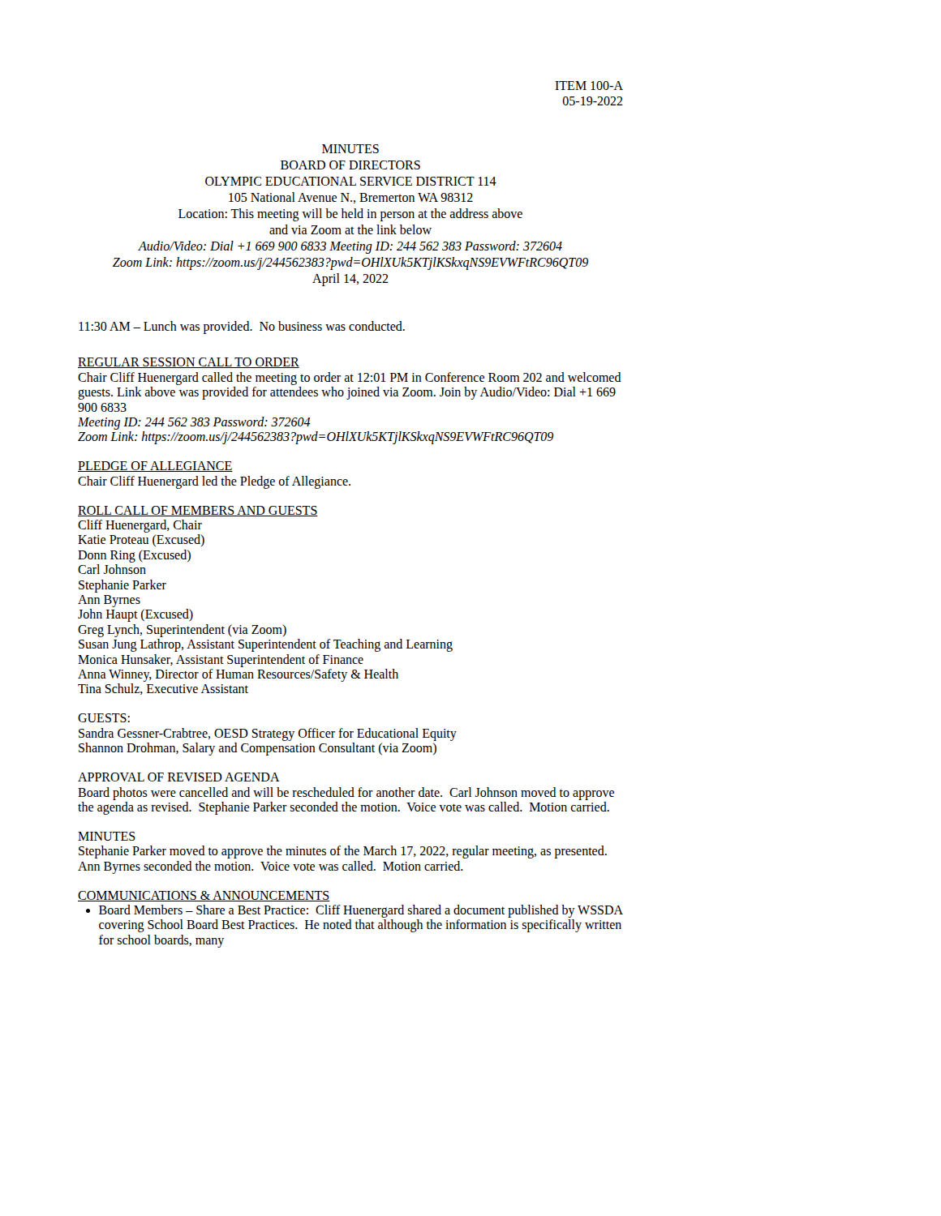ITEM 100-A
05-19-2022
MINUTES
BOARD OF DIRECTORS
OLYMPIC EDUCATIONAL SERVICE DISTRICT 114
105 National Avenue N., Bremerton WA 98312
Location: This meeting will be held in person at the address above
and via Zoom at the link below
Audio/Video: Dial +1 669 900 6833 Meeting ID: 244 562 383 Password: 372604
Zoom Link: https://zoom.us/j/244562383?pwd=OHlXUk5KTjlKSkxqNS9EVWFtRC96QT09
April 14, 2022
11:30 AM – Lunch was provided. No business was conducted.
REGULAR SESSION CALL TO ORDER
Chair Cliff Huenergard called the meeting to order at 12:01 PM in Conference Room 202 and welcomed guests. Link above was provided for attendees who joined via Zoom. Join by Audio/Video: Dial +1 669 900 6833
Meeting ID: 244 562 383 Password: 372604
Zoom Link: https://zoom.us/j/244562383?pwd=OHlXUk5KTjlKSkxqNS9EVWFtRC96QT09
PLEDGE OF ALLEGIANCE
Chair Cliff Huenergard led the Pledge of Allegiance.
ROLL CALL OF MEMBERS AND GUESTS
Cliff Huenergard, Chair
Katie Proteau (Excused)
Donn Ring (Excused)
Carl Johnson
Stephanie Parker
Ann Byrnes
John Haupt (Excused)
Greg Lynch, Superintendent (via Zoom)
Susan Jung Lathrop, Assistant Superintendent of Teaching and Learning
Monica Hunsaker, Assistant Superintendent of Finance
Anna Winney, Director of Human Resources/Safety & Health
Tina Schulz, Executive Assistant
GUESTS:
Sandra Gessner-Crabtree, OESD Strategy Officer for Educational Equity
Shannon Drohman, Salary and Compensation Consultant (via Zoom)
APPROVAL OF REVISED AGENDA
Board photos were cancelled and will be rescheduled for another date. Carl Johnson moved to approve the agenda as revised. Stephanie Parker seconded the motion. Voice vote was called. Motion carried.
MINUTES
Stephanie Parker moved to approve the minutes of the March 17, 2022, regular meeting, as presented. Ann Byrnes seconded the motion. Voice vote was called. Motion carried.
COMMUNICATIONS & ANNOUNCEMENTS
Board Members – Share a Best Practice: Cliff Huenergard shared a document published by WSSDA covering School Board Best Practices. He noted that although the information is specifically written for school boards, many